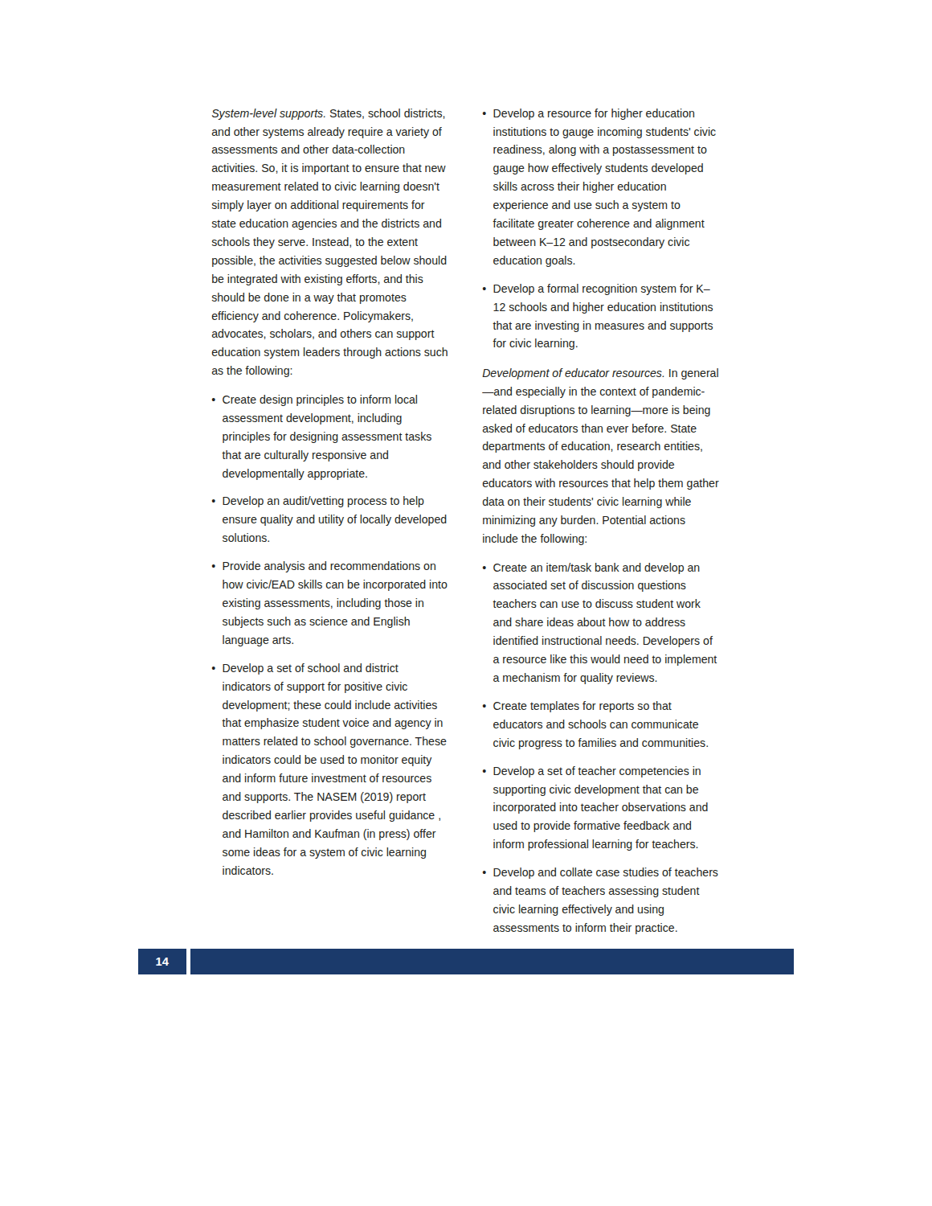System-level supports. States, school districts, and other systems already require a variety of assessments and other data-collection activities. So, it is important to ensure that new measurement related to civic learning doesn't simply layer on additional requirements for state education agencies and the districts and schools they serve. Instead, to the extent possible, the activities suggested below should be integrated with existing efforts, and this should be done in a way that promotes efficiency and coherence. Policymakers, advocates, scholars, and others can support education system leaders through actions such as the following:
Create design principles to inform local assessment development, including principles for designing assessment tasks that are culturally responsive and developmentally appropriate.
Develop an audit/vetting process to help ensure quality and utility of locally developed solutions.
Provide analysis and recommendations on how civic/EAD skills can be incorporated into existing assessments, including those in subjects such as science and English language arts.
Develop a set of school and district indicators of support for positive civic development; these could include activities that emphasize student voice and agency in matters related to school governance. These indicators could be used to monitor equity and inform future investment of resources and supports. The NASEM (2019) report described earlier provides useful guidance , and Hamilton and Kaufman (in press) offer some ideas for a system of civic learning indicators.
Develop a resource for higher education institutions to gauge incoming students' civic readiness, along with a postassessment to gauge how effectively students developed skills across their higher education experience and use such a system to facilitate greater coherence and alignment between K–12 and postsecondary civic education goals.
Develop a formal recognition system for K–12 schools and higher education institutions that are investing in measures and supports for civic learning.
Development of educator resources. In general—and especially in the context of pandemic-related disruptions to learning—more is being asked of educators than ever before. State departments of education, research entities, and other stakeholders should provide educators with resources that help them gather data on their students' civic learning while minimizing any burden. Potential actions include the following:
Create an item/task bank and develop an associated set of discussion questions teachers can use to discuss student work and share ideas about how to address identified instructional needs. Developers of a resource like this would need to implement a mechanism for quality reviews.
Create templates for reports so that educators and schools can communicate civic progress to families and communities.
Develop a set of teacher competencies in supporting civic development that can be incorporated into teacher observations and used to provide formative feedback and inform professional learning for teachers.
Develop and collate case studies of teachers and teams of teachers assessing student civic learning effectively and using assessments to inform their practice.
14